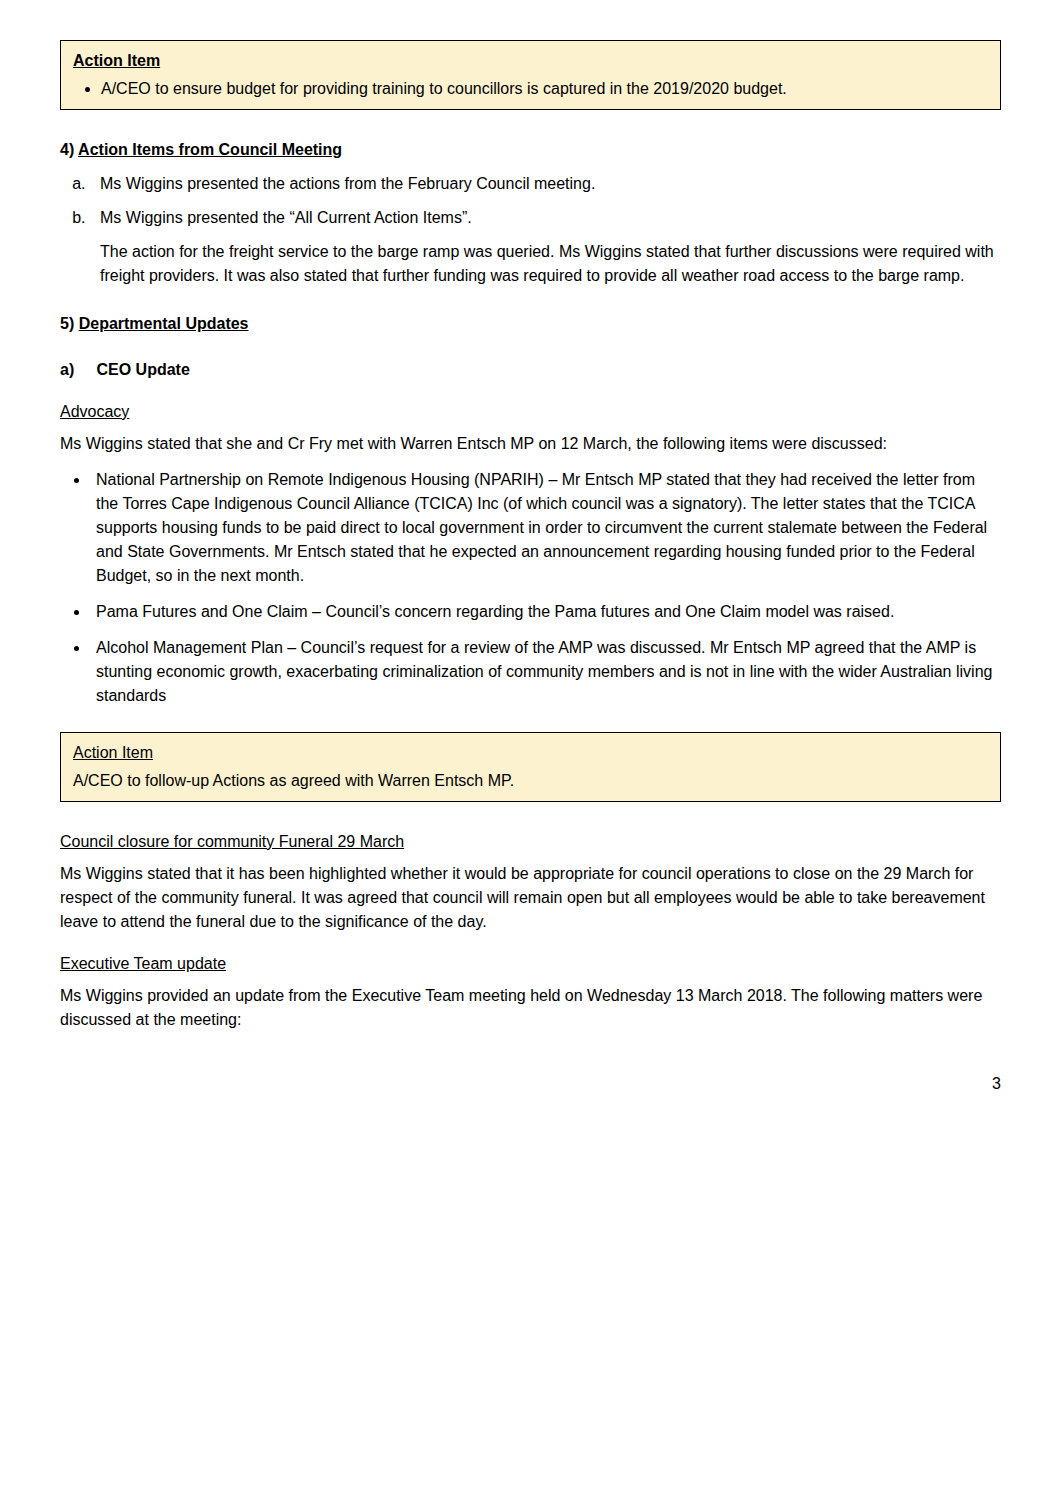Action Item
A/CEO to ensure budget for providing training to councillors is captured in the 2019/2020 budget.
4) Action Items from Council Meeting
Ms Wiggins presented the actions from the February Council meeting.
Ms Wiggins presented the “All Current Action Items”.
The action for the freight service to the barge ramp was queried. Ms Wiggins stated that further discussions were required with freight providers. It was also stated that further funding was required to provide all weather road access to the barge ramp.
5) Departmental Updates
a) CEO Update
Advocacy
Ms Wiggins stated that she and Cr Fry met with Warren Entsch MP on 12 March, the following items were discussed:
National Partnership on Remote Indigenous Housing (NPARIH) – Mr Entsch MP stated that they had received the letter from the Torres Cape Indigenous Council Alliance (TCICA) Inc (of which council was a signatory). The letter states that the TCICA supports housing funds to be paid direct to local government in order to circumvent the current stalemate between the Federal and State Governments. Mr Entsch stated that he expected an announcement regarding housing funded prior to the Federal Budget, so in the next month.
Pama Futures and One Claim – Council’s concern regarding the Pama futures and One Claim model was raised.
Alcohol Management Plan – Council’s request for a review of the AMP was discussed. Mr Entsch MP agreed that the AMP is stunting economic growth, exacerbating criminalization of community members and is not in line with the wider Australian living standards
Action Item
A/CEO to follow-up Actions as agreed with Warren Entsch MP.
Council closure for community Funeral 29 March
Ms Wiggins stated that it has been highlighted whether it would be appropriate for council operations to close on the 29 March for respect of the community funeral. It was agreed that council will remain open but all employees would be able to take bereavement leave to attend the funeral due to the significance of the day.
Executive Team update
Ms Wiggins provided an update from the Executive Team meeting held on Wednesday 13 March 2018. The following matters were discussed at the meeting:
3